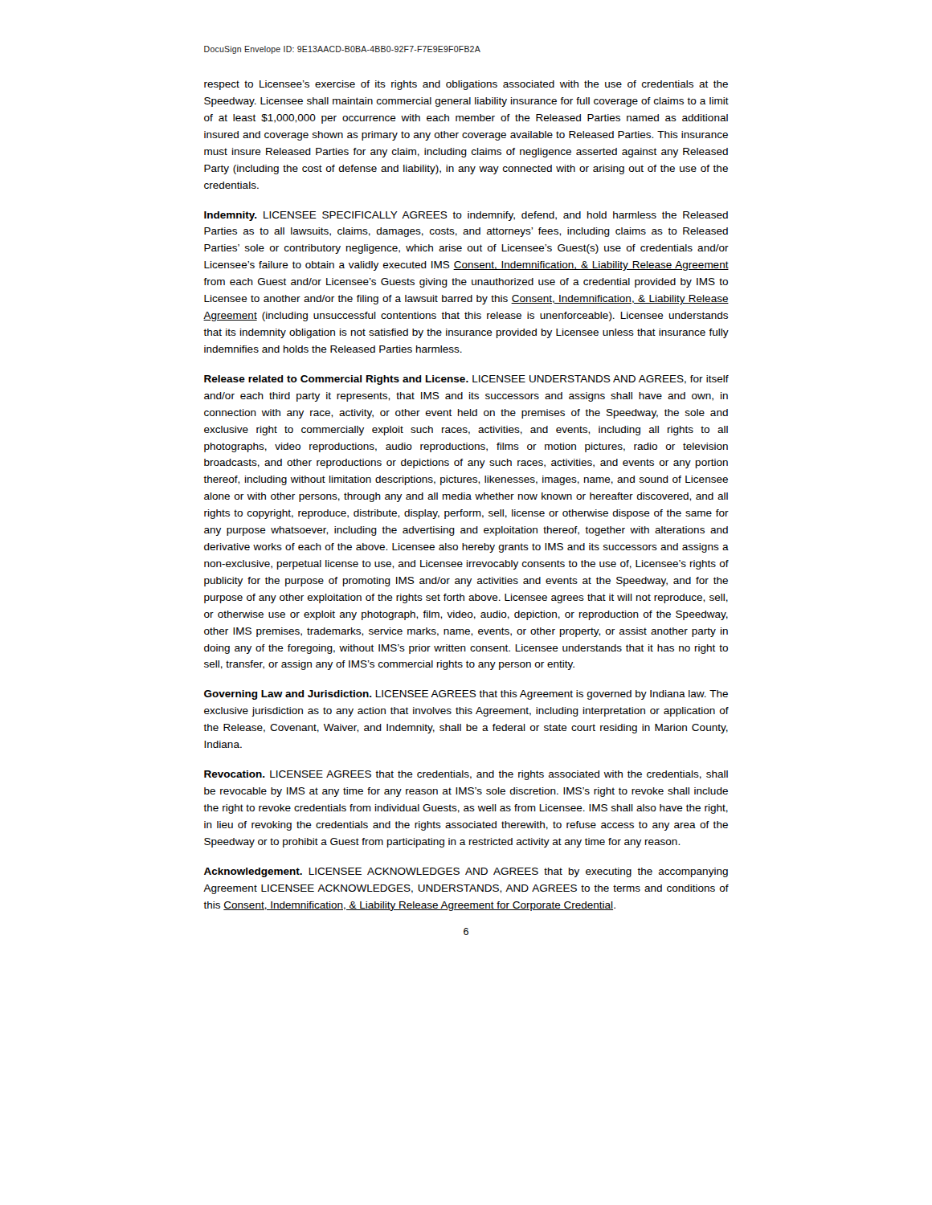DocuSign Envelope ID: 9E13AACD-B0BA-4BB0-92F7-F7E9E9F0FB2A
respect to Licensee’s exercise of its rights and obligations associated with the use of credentials at the Speedway. Licensee shall maintain commercial general liability insurance for full coverage of claims to a limit of at least $1,000,000 per occurrence with each member of the Released Parties named as additional insured and coverage shown as primary to any other coverage available to Released Parties. This insurance must insure Released Parties for any claim, including claims of negligence asserted against any Released Party (including the cost of defense and liability), in any way connected with or arising out of the use of the credentials.
Indemnity. LICENSEE SPECIFICALLY AGREES to indemnify, defend, and hold harmless the Released Parties as to all lawsuits, claims, damages, costs, and attorneys’ fees, including claims as to Released Parties’ sole or contributory negligence, which arise out of Licensee’s Guest(s) use of credentials and/or Licensee’s failure to obtain a validly executed IMS Consent, Indemnification, & Liability Release Agreement from each Guest and/or Licensee’s Guests giving the unauthorized use of a credential provided by IMS to Licensee to another and/or the filing of a lawsuit barred by this Consent, Indemnification, & Liability Release Agreement (including unsuccessful contentions that this release is unenforceable). Licensee understands that its indemnity obligation is not satisfied by the insurance provided by Licensee unless that insurance fully indemnifies and holds the Released Parties harmless.
Release related to Commercial Rights and License. LICENSEE UNDERSTANDS AND AGREES, for itself and/or each third party it represents, that IMS and its successors and assigns shall have and own, in connection with any race, activity, or other event held on the premises of the Speedway, the sole and exclusive right to commercially exploit such races, activities, and events, including all rights to all photographs, video reproductions, audio reproductions, films or motion pictures, radio or television broadcasts, and other reproductions or depictions of any such races, activities, and events or any portion thereof, including without limitation descriptions, pictures, likenesses, images, name, and sound of Licensee alone or with other persons, through any and all media whether now known or hereafter discovered, and all rights to copyright, reproduce, distribute, display, perform, sell, license or otherwise dispose of the same for any purpose whatsoever, including the advertising and exploitation thereof, together with alterations and derivative works of each of the above. Licensee also hereby grants to IMS and its successors and assigns a non-exclusive, perpetual license to use, and Licensee irrevocably consents to the use of, Licensee’s rights of publicity for the purpose of promoting IMS and/or any activities and events at the Speedway, and for the purpose of any other exploitation of the rights set forth above. Licensee agrees that it will not reproduce, sell, or otherwise use or exploit any photograph, film, video, audio, depiction, or reproduction of the Speedway, other IMS premises, trademarks, service marks, name, events, or other property, or assist another party in doing any of the foregoing, without IMS’s prior written consent. Licensee understands that it has no right to sell, transfer, or assign any of IMS’s commercial rights to any person or entity.
Governing Law and Jurisdiction. LICENSEE AGREES that this Agreement is governed by Indiana law. The exclusive jurisdiction as to any action that involves this Agreement, including interpretation or application of the Release, Covenant, Waiver, and Indemnity, shall be a federal or state court residing in Marion County, Indiana.
Revocation. LICENSEE AGREES that the credentials, and the rights associated with the credentials, shall be revocable by IMS at any time for any reason at IMS’s sole discretion. IMS’s right to revoke shall include the right to revoke credentials from individual Guests, as well as from Licensee. IMS shall also have the right, in lieu of revoking the credentials and the rights associated therewith, to refuse access to any area of the Speedway or to prohibit a Guest from participating in a restricted activity at any time for any reason.
Acknowledgement. LICENSEE ACKNOWLEDGES AND AGREES that by executing the accompanying Agreement LICENSEE ACKNOWLEDGES, UNDERSTANDS, AND AGREES to the terms and conditions of this Consent, Indemnification, & Liability Release Agreement for Corporate Credential.
6